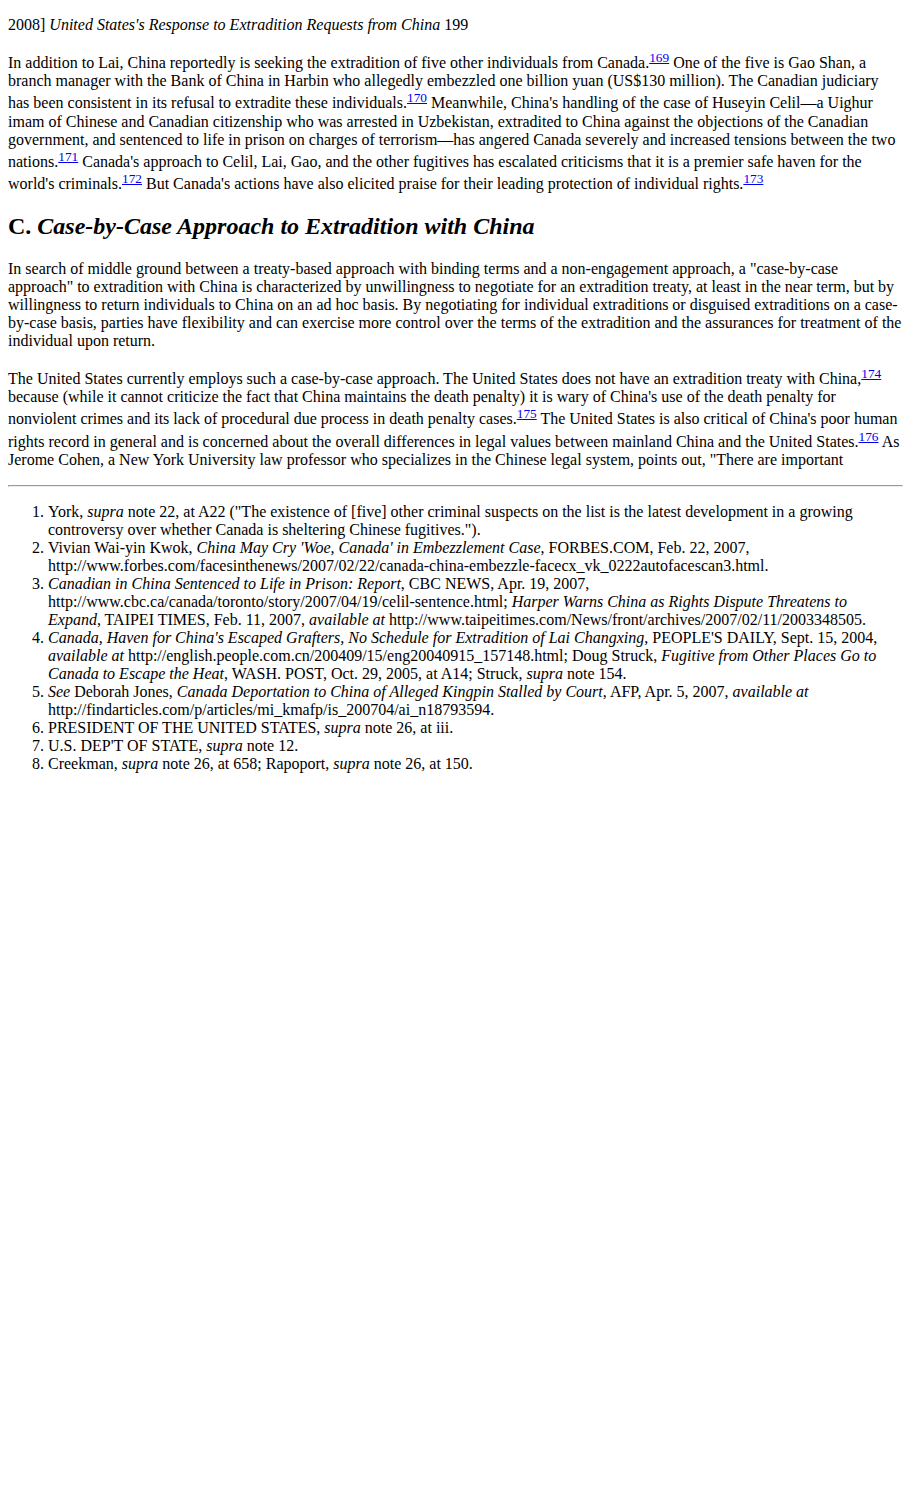2008] United States's Response to Extradition Requests from China 199
In addition to Lai, China reportedly is seeking the extradition of five other individuals from Canada.169 One of the five is Gao Shan, a branch manager with the Bank of China in Harbin who allegedly embezzled one billion yuan (US$130 million). The Canadian judiciary has been consistent in its refusal to extradite these individuals.170 Meanwhile, China's handling of the case of Huseyin Celil—a Uighur imam of Chinese and Canadian citizenship who was arrested in Uzbekistan, extradited to China against the objections of the Canadian government, and sentenced to life in prison on charges of terrorism—has angered Canada severely and increased tensions between the two nations.171 Canada's approach to Celil, Lai, Gao, and the other fugitives has escalated criticisms that it is a premier safe haven for the world's criminals.172 But Canada's actions have also elicited praise for their leading protection of individual rights.173
C. Case-by-Case Approach to Extradition with China
In search of middle ground between a treaty-based approach with binding terms and a non-engagement approach, a "case-by-case approach" to extradition with China is characterized by unwillingness to negotiate for an extradition treaty, at least in the near term, but by willingness to return individuals to China on an ad hoc basis. By negotiating for individual extraditions or disguised extraditions on a case-by-case basis, parties have flexibility and can exercise more control over the terms of the extradition and the assurances for treatment of the individual upon return.
The United States currently employs such a case-by-case approach. The United States does not have an extradition treaty with China,174 because (while it cannot criticize the fact that China maintains the death penalty) it is wary of China's use of the death penalty for nonviolent crimes and its lack of procedural due process in death penalty cases.175 The United States is also critical of China's poor human rights record in general and is concerned about the overall differences in legal values between mainland China and the United States.176 As Jerome Cohen, a New York University law professor who specializes in the Chinese legal system, points out, "There are important
York, supra note 22, at A22 ("The existence of [five] other criminal suspects on the list is the latest development in a growing controversy over whether Canada is sheltering Chinese fugitives.").
Vivian Wai-yin Kwok, China May Cry 'Woe, Canada' in Embezzlement Case, FORBES.COM, Feb. 22, 2007, http://www.forbes.com/facesinthenews/2007/02/22/canada-china-embezzle-facecx_vk_0222autofacescan3.html.
Canadian in China Sentenced to Life in Prison: Report, CBC NEWS, Apr. 19, 2007, http://www.cbc.ca/canada/toronto/story/2007/04/19/celil-sentence.html; Harper Warns China as Rights Dispute Threatens to Expand, TAIPEI TIMES, Feb. 11, 2007, available at http://www.taipeitimes.com/News/front/archives/2007/02/11/2003348505.
Canada, Haven for China's Escaped Grafters, No Schedule for Extradition of Lai Changxing, PEOPLE'S DAILY, Sept. 15, 2004, available at http://english.people.com.cn/200409/15/eng20040915_157148.html; Doug Struck, Fugitive from Other Places Go to Canada to Escape the Heat, WASH. POST, Oct. 29, 2005, at A14; Struck, supra note 154.
See Deborah Jones, Canada Deportation to China of Alleged Kingpin Stalled by Court, AFP, Apr. 5, 2007, available at http://findarticles.com/p/articles/mi_kmafp/is_200704/ai_n18793594.
PRESIDENT OF THE UNITED STATES, supra note 26, at iii.
U.S. DEP'T OF STATE, supra note 12.
Creekman, supra note 26, at 658; Rapoport, supra note 26, at 150.